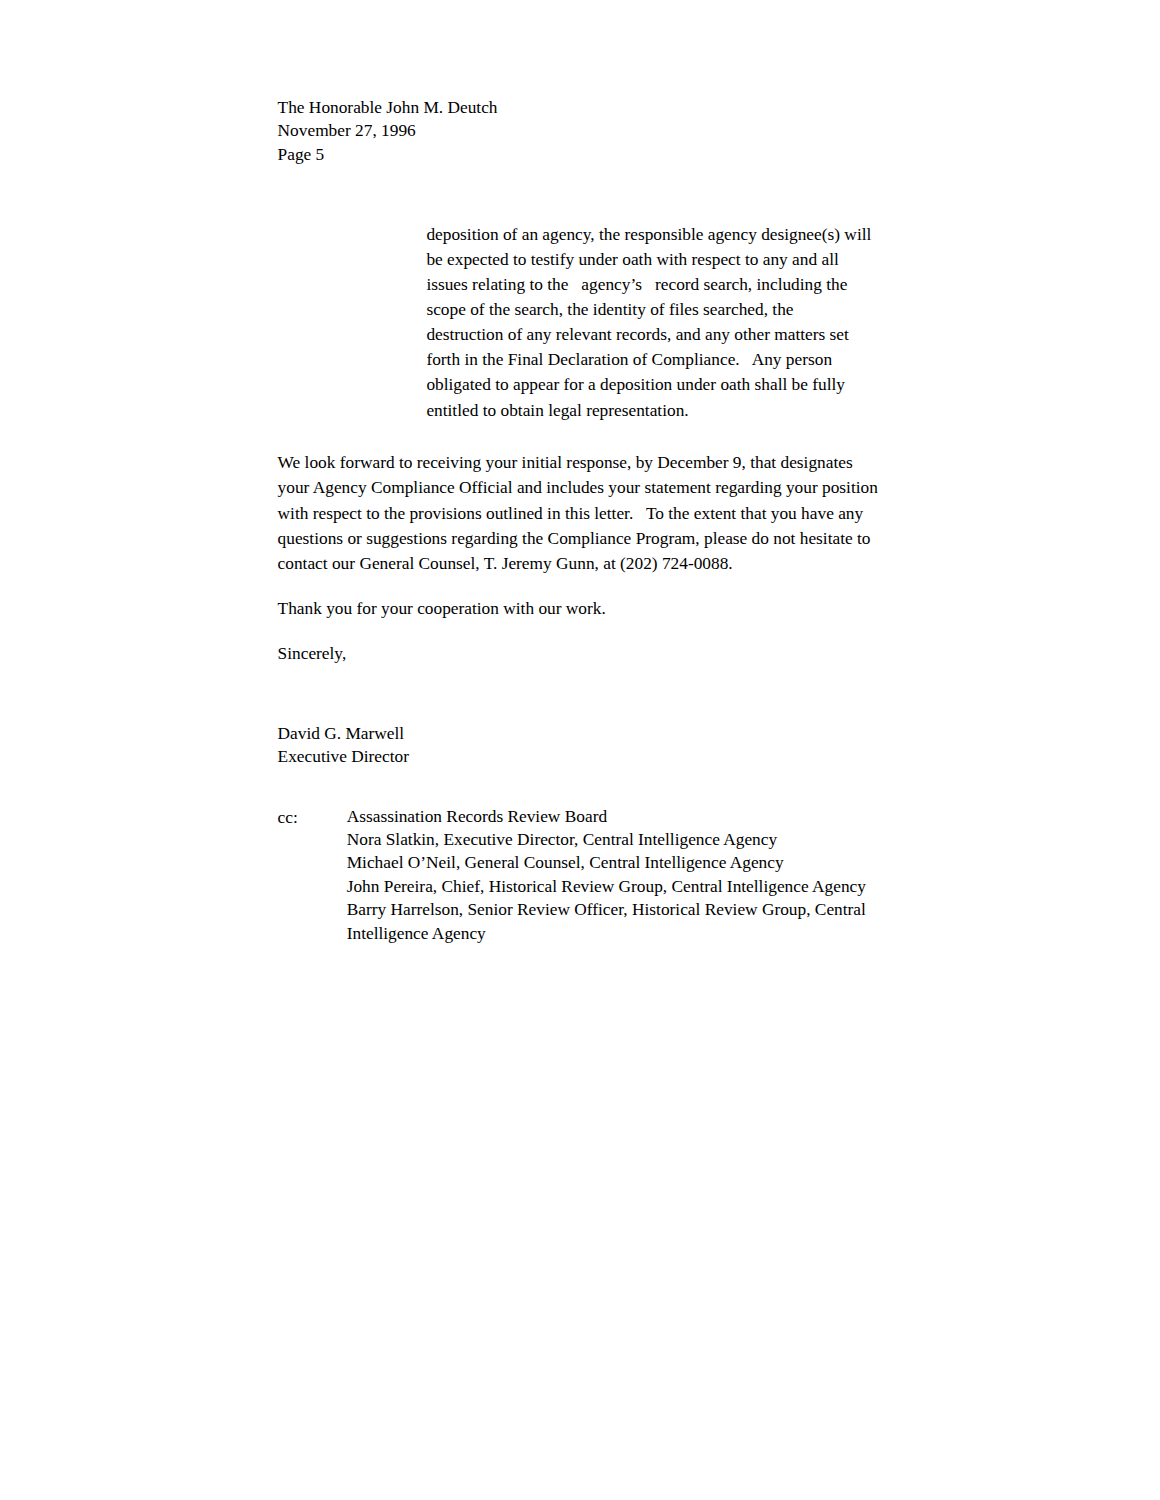The Honorable John M. Deutch
November 27, 1996
Page 5
deposition of an agency, the responsible agency designee(s) will be expected to testify under oath with respect to any and all issues relating to the agency’s record search, including the scope of the search, the identity of files searched, the destruction of any relevant records, and any other matters set forth in the Final Declaration of Compliance. Any person obligated to appear for a deposition under oath shall be fully entitled to obtain legal representation.
We look forward to receiving your initial response, by December 9, that designates your Agency Compliance Official and includes your statement regarding your position with respect to the provisions outlined in this letter. To the extent that you have any questions or suggestions regarding the Compliance Program, please do not hesitate to contact our General Counsel, T. Jeremy Gunn, at (202) 724-0088.
Thank you for your cooperation with our work.
Sincerely,
David G. Marwell
Executive Director
cc:
Assassination Records Review Board
Nora Slatkin, Executive Director, Central Intelligence Agency
Michael O’Neil, General Counsel, Central Intelligence Agency
John Pereira, Chief, Historical Review Group, Central Intelligence Agency
Barry Harrelson, Senior Review Officer, Historical Review Group, Central
Intelligence Agency